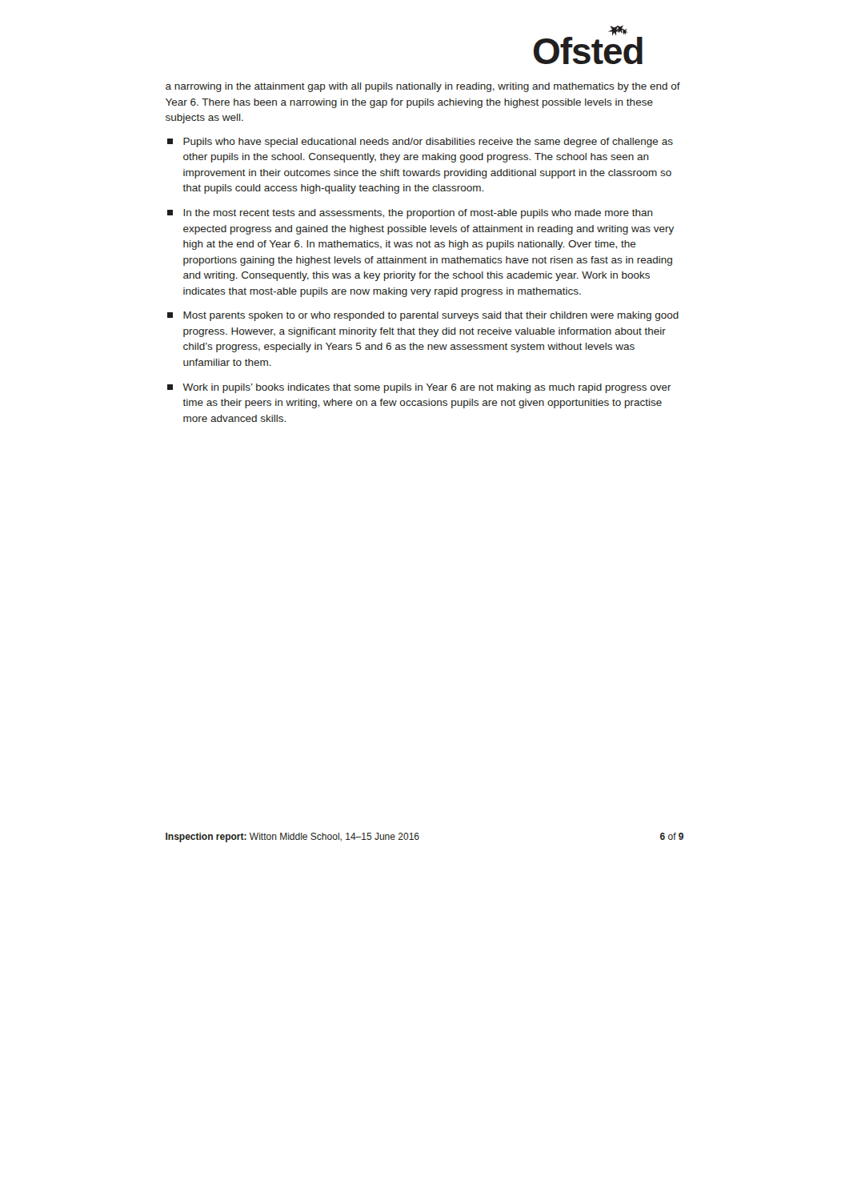Ofsted
a narrowing in the attainment gap with all pupils nationally in reading, writing and mathematics by the end of Year 6. There has been a narrowing in the gap for pupils achieving the highest possible levels in these subjects as well.
Pupils who have special educational needs and/or disabilities receive the same degree of challenge as other pupils in the school. Consequently, they are making good progress. The school has seen an improvement in their outcomes since the shift towards providing additional support in the classroom so that pupils could access high-quality teaching in the classroom.
In the most recent tests and assessments, the proportion of most-able pupils who made more than expected progress and gained the highest possible levels of attainment in reading and writing was very high at the end of Year 6. In mathematics, it was not as high as pupils nationally. Over time, the proportions gaining the highest levels of attainment in mathematics have not risen as fast as in reading and writing. Consequently, this was a key priority for the school this academic year. Work in books indicates that most-able pupils are now making very rapid progress in mathematics.
Most parents spoken to or who responded to parental surveys said that their children were making good progress. However, a significant minority felt that they did not receive valuable information about their child’s progress, especially in Years 5 and 6 as the new assessment system without levels was unfamiliar to them.
Work in pupils’ books indicates that some pupils in Year 6 are not making as much rapid progress over time as their peers in writing, where on a few occasions pupils are not given opportunities to practise more advanced skills.
Inspection report: Witton Middle School, 14–15 June 2016
6 of 9